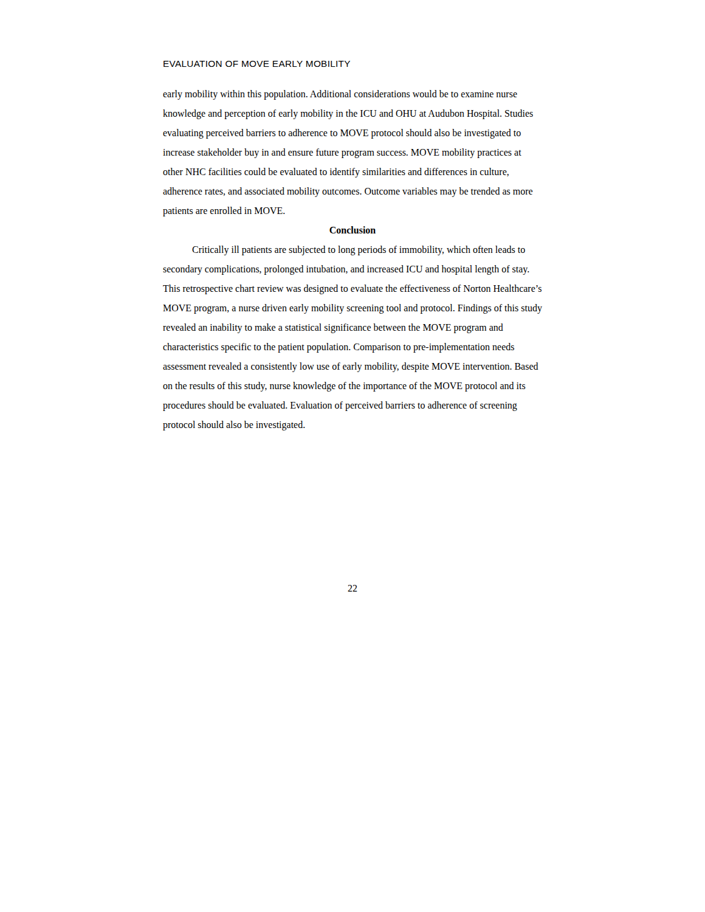EVALUATION OF MOVE EARLY MOBILITY
early mobility within this population. Additional considerations would be to examine nurse knowledge and perception of early mobility in the ICU and OHU at Audubon Hospital. Studies evaluating perceived barriers to adherence to MOVE protocol should also be investigated to increase stakeholder buy in and ensure future program success. MOVE mobility practices at other NHC facilities could be evaluated to identify similarities and differences in culture, adherence rates, and associated mobility outcomes. Outcome variables may be trended as more patients are enrolled in MOVE.
Conclusion
Critically ill patients are subjected to long periods of immobility, which often leads to secondary complications, prolonged intubation, and increased ICU and hospital length of stay. This retrospective chart review was designed to evaluate the effectiveness of Norton Healthcare’s MOVE program, a nurse driven early mobility screening tool and protocol. Findings of this study revealed an inability to make a statistical significance between the MOVE program and characteristics specific to the patient population. Comparison to pre-implementation needs assessment revealed a consistently low use of early mobility, despite MOVE intervention. Based on the results of this study, nurse knowledge of the importance of the MOVE protocol and its procedures should be evaluated. Evaluation of perceived barriers to adherence of screening protocol should also be investigated.
22